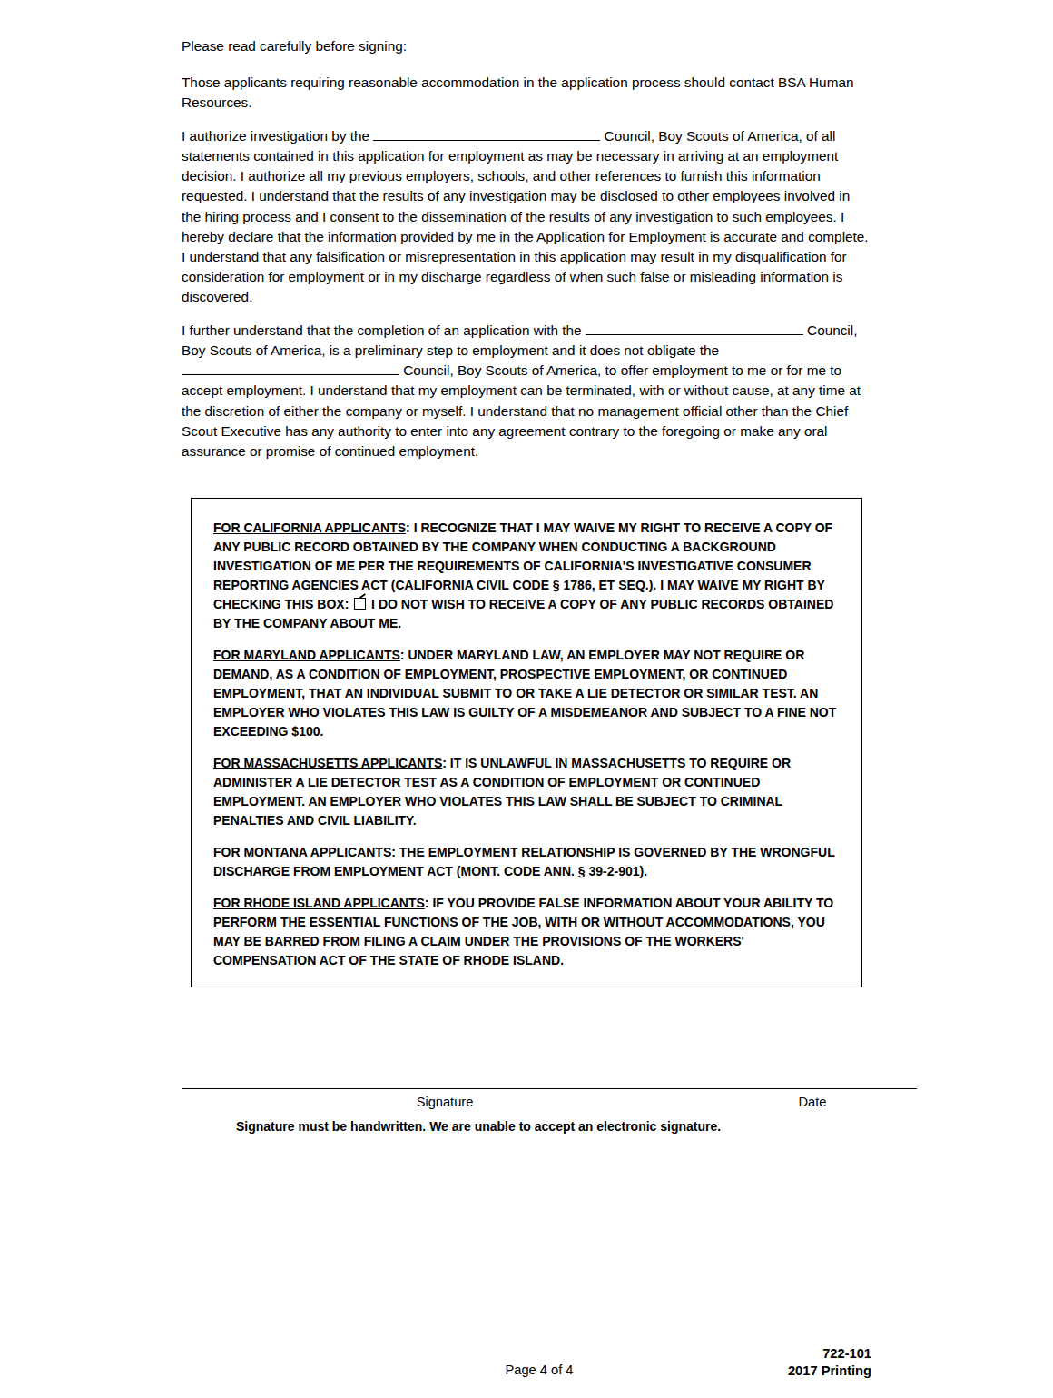Please read carefully before signing:
Those applicants requiring reasonable accommodation in the application process should contact BSA Human Resources.
I authorize investigation by the Council, Boy Scouts of America, of all statements contained in this application for employment as may be necessary in arriving at an employment decision. I authorize all my previous employers, schools, and other references to furnish this information requested. I understand that the results of any investigation may be disclosed to other employees involved in the hiring process and I consent to the dissemination of the results of any investigation to such employees. I hereby declare that the information provided by me in the Application for Employment is accurate and complete. I understand that any falsification or misrepresentation in this application may result in my disqualification for consideration for employment or in my discharge regardless of when such false or misleading information is discovered.
I further understand that the completion of an application with the Council, Boy Scouts of America, is a preliminary step to employment and it does not obligate the Council, Boy Scouts of America, to offer employment to me or for me to accept employment. I understand that my employment can be terminated, with or without cause, at any time at the discretion of either the company or myself. I understand that no management official other than the Chief Scout Executive has any authority to enter into any agreement contrary to the foregoing or make any oral assurance or promise of continued employment.
For California Applicants: I recognize that I may waive my right to receive a copy of any public record obtained by the company when conducting a background investigation of me per the requirements of California's Investigative Consumer Reporting Agencies Act (California Civil Code § 1786, et seq.). I may waive my right by checking this box: I do not wish to receive a copy of any public records obtained by the company about me.
For Maryland Applicants: Under Maryland law, an employer may not require or demand, as a condition of employment, prospective employment, or continued employment, that an individual submit to or take a lie detector or similar test. An employer who violates this law is guilty of a misdemeanor and subject to a fine not exceeding $100.
For Massachusetts Applicants: It is unlawful in Massachusetts to require or administer a lie detector test as a condition of employment or continued employment. An employer who violates this law shall be subject to criminal penalties and civil liability.
For Montana Applicants: The employment relationship is governed by the Wrongful Discharge from Employment Act (Mont. Code Ann. § 39-2-901).
For Rhode Island Applicants: If you provide false information about your ability to perform the essential functions of the job, with or without accommodations, you may be barred from filing a claim under the provisions of the Workers' Compensation Act of the State of Rhode Island.
Signature
Date
Signature must be handwritten. We are unable to accept an electronic signature.
Page 4 of 4
722-101
2017 Printing